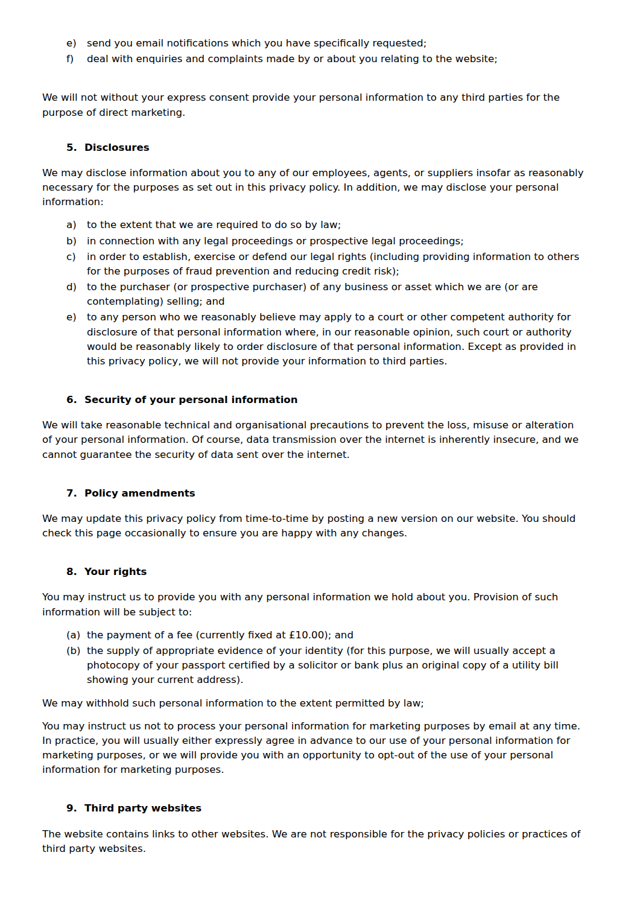e) send you email notifications which you have specifically requested;
f) deal with enquiries and complaints made by or about you relating to the website;
We will not without your express consent provide your personal information to any third parties for the purpose of direct marketing.
5. Disclosures
We may disclose information about you to any of our employees, agents, or suppliers insofar as reasonably necessary for the purposes as set out in this privacy policy. In addition, we may disclose your personal information:
a) to the extent that we are required to do so by law;
b) in connection with any legal proceedings or prospective legal proceedings;
c) in order to establish, exercise or defend our legal rights (including providing information to others for the purposes of fraud prevention and reducing credit risk);
d) to the purchaser (or prospective purchaser) of any business or asset which we are (or are contemplating) selling; and
e) to any person who we reasonably believe may apply to a court or other competent authority for disclosure of that personal information where, in our reasonable opinion, such court or authority would be reasonably likely to order disclosure of that personal information. Except as provided in this privacy policy, we will not provide your information to third parties.
6. Security of your personal information
We will take reasonable technical and organisational precautions to prevent the loss, misuse or alteration of your personal information. Of course, data transmission over the internet is inherently insecure, and we cannot guarantee the security of data sent over the internet.
7. Policy amendments
We may update this privacy policy from time-to-time by posting a new version on our website. You should check this page occasionally to ensure you are happy with any changes.
8. Your rights
You may instruct us to provide you with any personal information we hold about you. Provision of such information will be subject to:
(a) the payment of a fee (currently fixed at £10.00); and
(b) the supply of appropriate evidence of your identity (for this purpose, we will usually accept a photocopy of your passport certified by a solicitor or bank plus an original copy of a utility bill showing your current address).
We may withhold such personal information to the extent permitted by law;
You may instruct us not to process your personal information for marketing purposes by email at any time. In practice, you will usually either expressly agree in advance to our use of your personal information for marketing purposes, or we will provide you with an opportunity to opt-out of the use of your personal information for marketing purposes.
9. Third party websites
The website contains links to other websites. We are not responsible for the privacy policies or practices of third party websites.